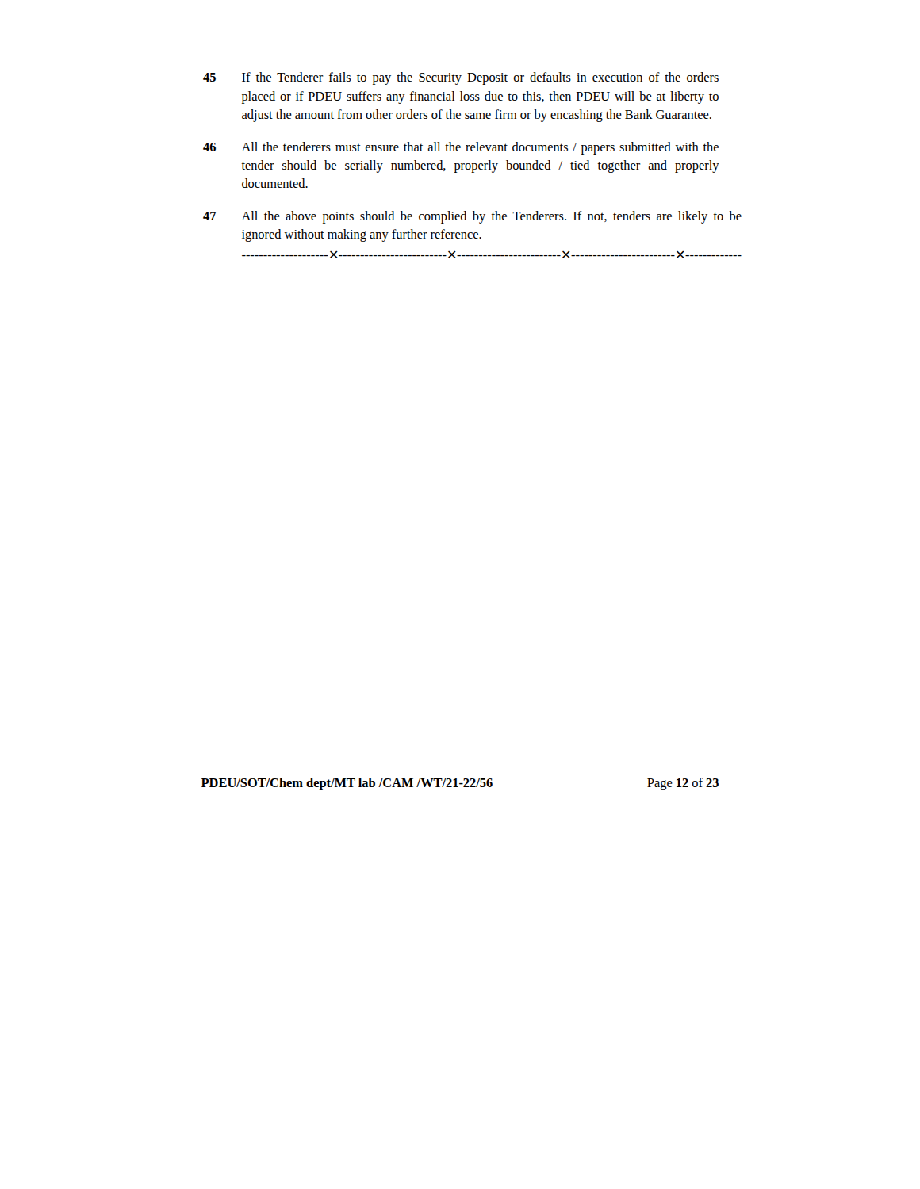45 If the Tenderer fails to pay the Security Deposit or defaults in execution of the orders placed or if PDEU suffers any financial loss due to this, then PDEU will be at liberty to adjust the amount from other orders of the same firm or by encashing the Bank Guarantee.
46 All the tenderers must ensure that all the relevant documents / papers submitted with the tender should be serially numbered, properly bounded / tied together and properly documented.
47 All the above points should be complied by the Tenderers. If not, tenders are likely to be ignored without making any further reference.
--------------------✕-------------------------✕------------------------✕------------------------✕-------------
PDEU/SOT/Chem dept/MT lab /CAM /WT/21-22/56 Page 12 of 23